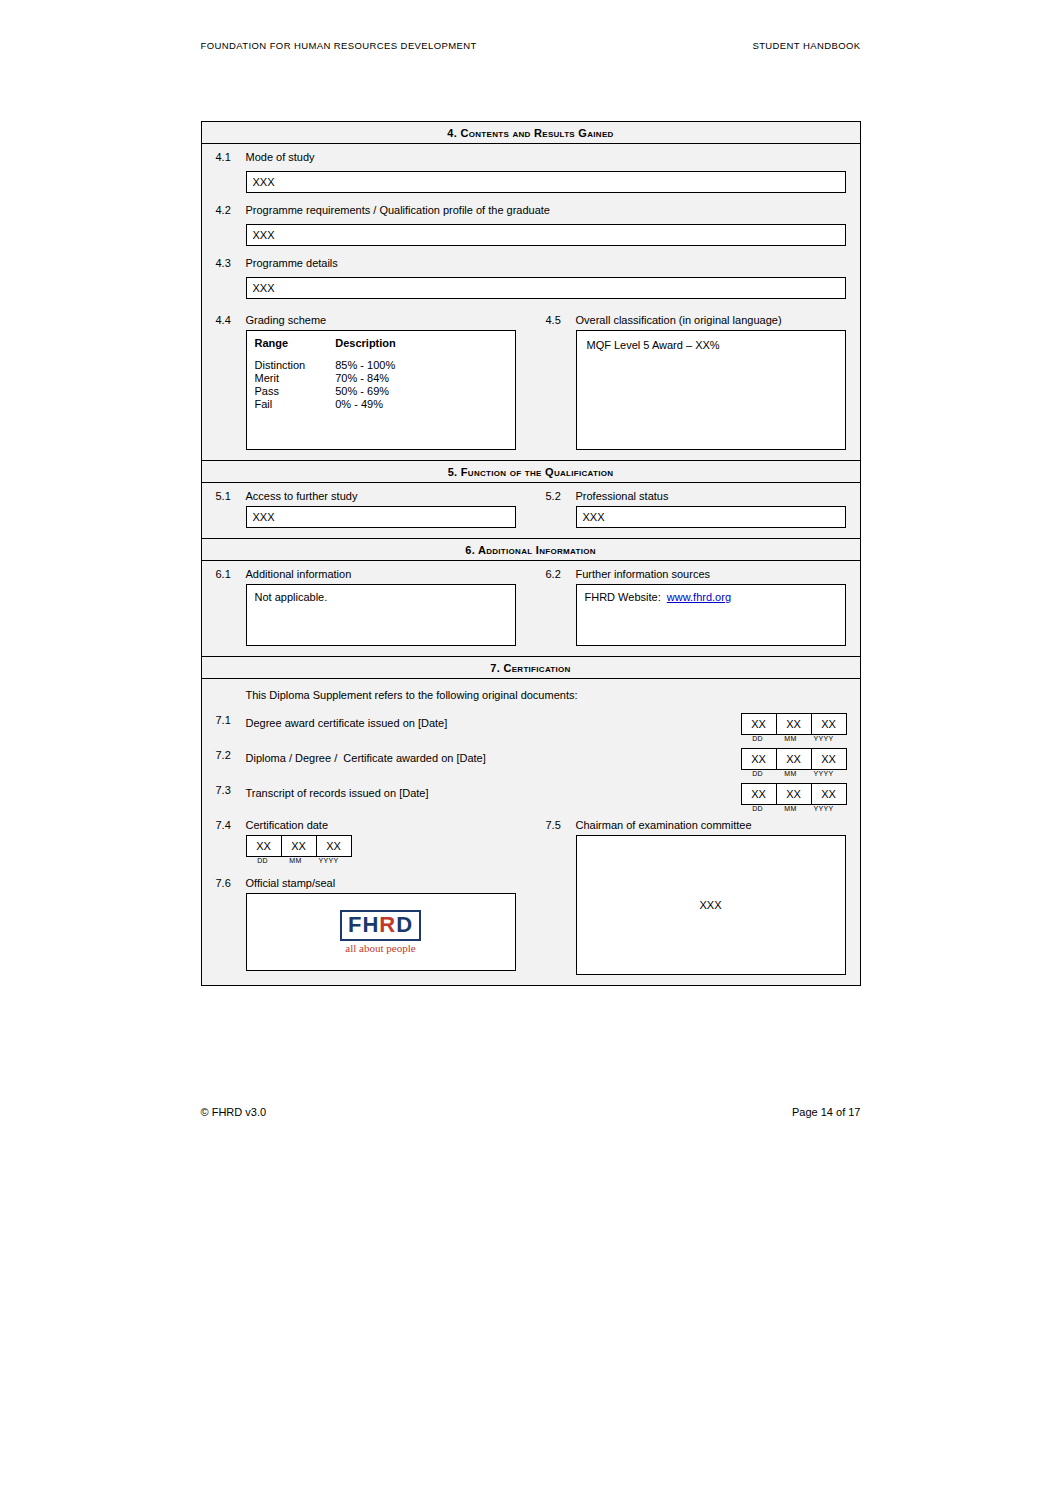FOUNDATION FOR HUMAN RESOURCES DEVELOPMENT
STUDENT HANDBOOK
4. Contents and Results Gained
4.1
Mode of study
XXX
4.2
Programme requirements / Qualification profile of the graduate
XXX
4.3
Programme details
XXX
4.4
Grading scheme
| Range | Description |
| --- | --- |
| Distinction | 85% - 100% |
| Merit | 70% - 84% |
| Pass | 50% - 69% |
| Fail | 0% - 49% |
4.5
Overall classification (in original language)
MQF Level 5 Award – XX%
5. Function of the Qualification
5.1
Access to further study
XXX
5.2
Professional status
XXX
6. Additional Information
6.1
Additional information
Not applicable.
6.2
Further information sources
FHRD Website: www.fhrd.org
7. Certification
This Diploma Supplement refers to the following original documents:
7.1
Degree award certificate issued on [Date]
XX
XX
XX
DD MM YYYY
7.2
Diploma / Degree / Certificate awarded on [Date]
XX
XX
XX
DD MM YYYY
7.3
Transcript of records issued on [Date]
XX
XX
XX
DD MM YYYY
7.4
Certification date
XX
XX
XX
DD MM YYYY
7.6
Official stamp/seal
FHRD
all about people
7.5
Chairman of examination committee
XXX
© FHRD v3.0
Page 14 of 17